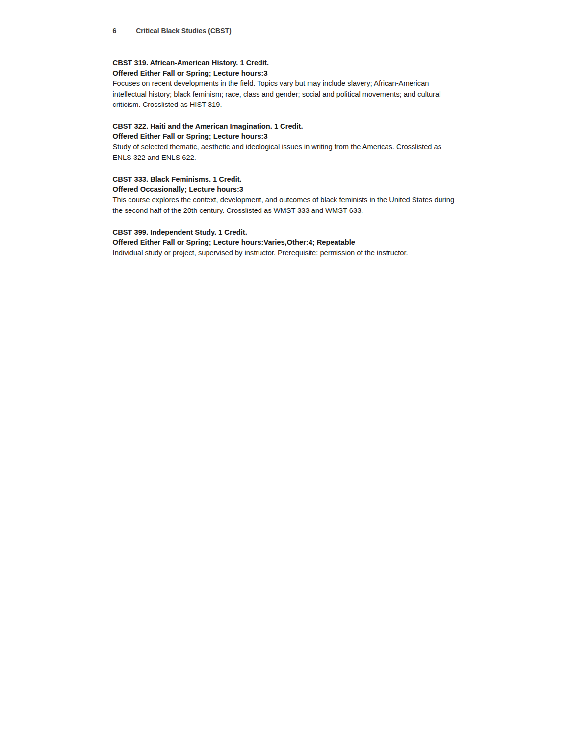6 Critical Black Studies (CBST)
CBST 319. African-American History. 1 Credit.
Offered Either Fall or Spring; Lecture hours:3
Focuses on recent developments in the field. Topics vary but may include slavery; African-American intellectual history; black feminism; race, class and gender; social and political movements; and cultural criticism. Crosslisted as HIST 319.
CBST 322. Haiti and the American Imagination. 1 Credit.
Offered Either Fall or Spring; Lecture hours:3
Study of selected thematic, aesthetic and ideological issues in writing from the Americas. Crosslisted as ENLS 322 and ENLS 622.
CBST 333. Black Feminisms. 1 Credit.
Offered Occasionally; Lecture hours:3
This course explores the context, development, and outcomes of black feminists in the United States during the second half of the 20th century. Crosslisted as WMST 333 and WMST 633.
CBST 399. Independent Study. 1 Credit.
Offered Either Fall or Spring; Lecture hours:Varies,Other:4; Repeatable
Individual study or project, supervised by instructor. Prerequisite: permission of the instructor.